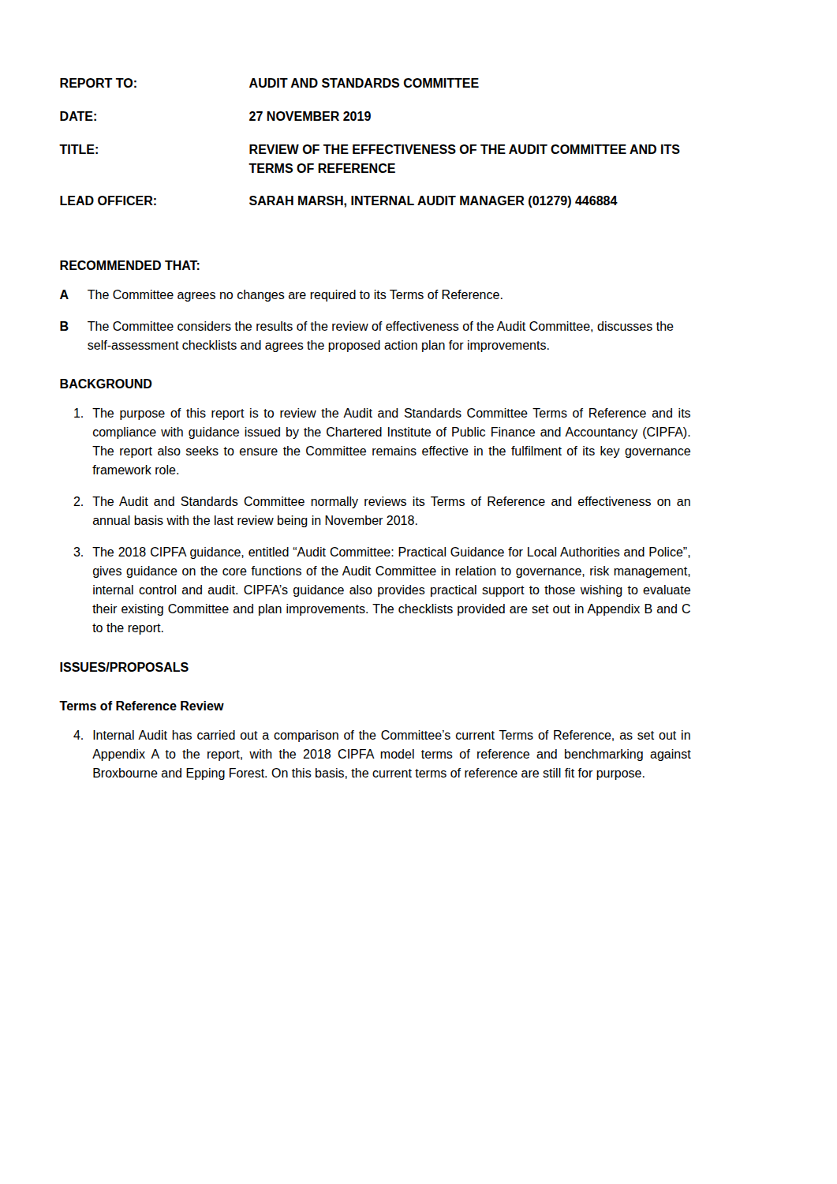| Report to: | Audit and Standards Committee |
| Date: | 27 November 2019 |
| Title: | Review of the Effectiveness of the Audit Committee and its Terms of Reference |
| Lead Officer: | Sarah Marsh, Internal Audit Manager (01279) 446884 |
Recommended that:
AThe Committee agrees no changes are required to its Terms of Reference.
BThe Committee considers the results of the review of effectiveness of the Audit Committee, discusses the self-assessment checklists and agrees the proposed action plan for improvements.
Background
The purpose of this report is to review the Audit and Standards Committee Terms of Reference and its compliance with guidance issued by the Chartered Institute of Public Finance and Accountancy (CIPFA). The report also seeks to ensure the Committee remains effective in the fulfilment of its key governance framework role.
The Audit and Standards Committee normally reviews its Terms of Reference and effectiveness on an annual basis with the last review being in November 2018.
The 2018 CIPFA guidance, entitled “Audit Committee: Practical Guidance for Local Authorities and Police”, gives guidance on the core functions of the Audit Committee in relation to governance, risk management, internal control and audit. CIPFA’s guidance also provides practical support to those wishing to evaluate their existing Committee and plan improvements. The checklists provided are set out in Appendix B and C to the report.
Issues/Proposals
Terms of Reference Review
Internal Audit has carried out a comparison of the Committee’s current Terms of Reference, as set out in Appendix A to the report, with the 2018 CIPFA model terms of reference and benchmarking against Broxbourne and Epping Forest. On this basis, the current terms of reference are still fit for purpose.